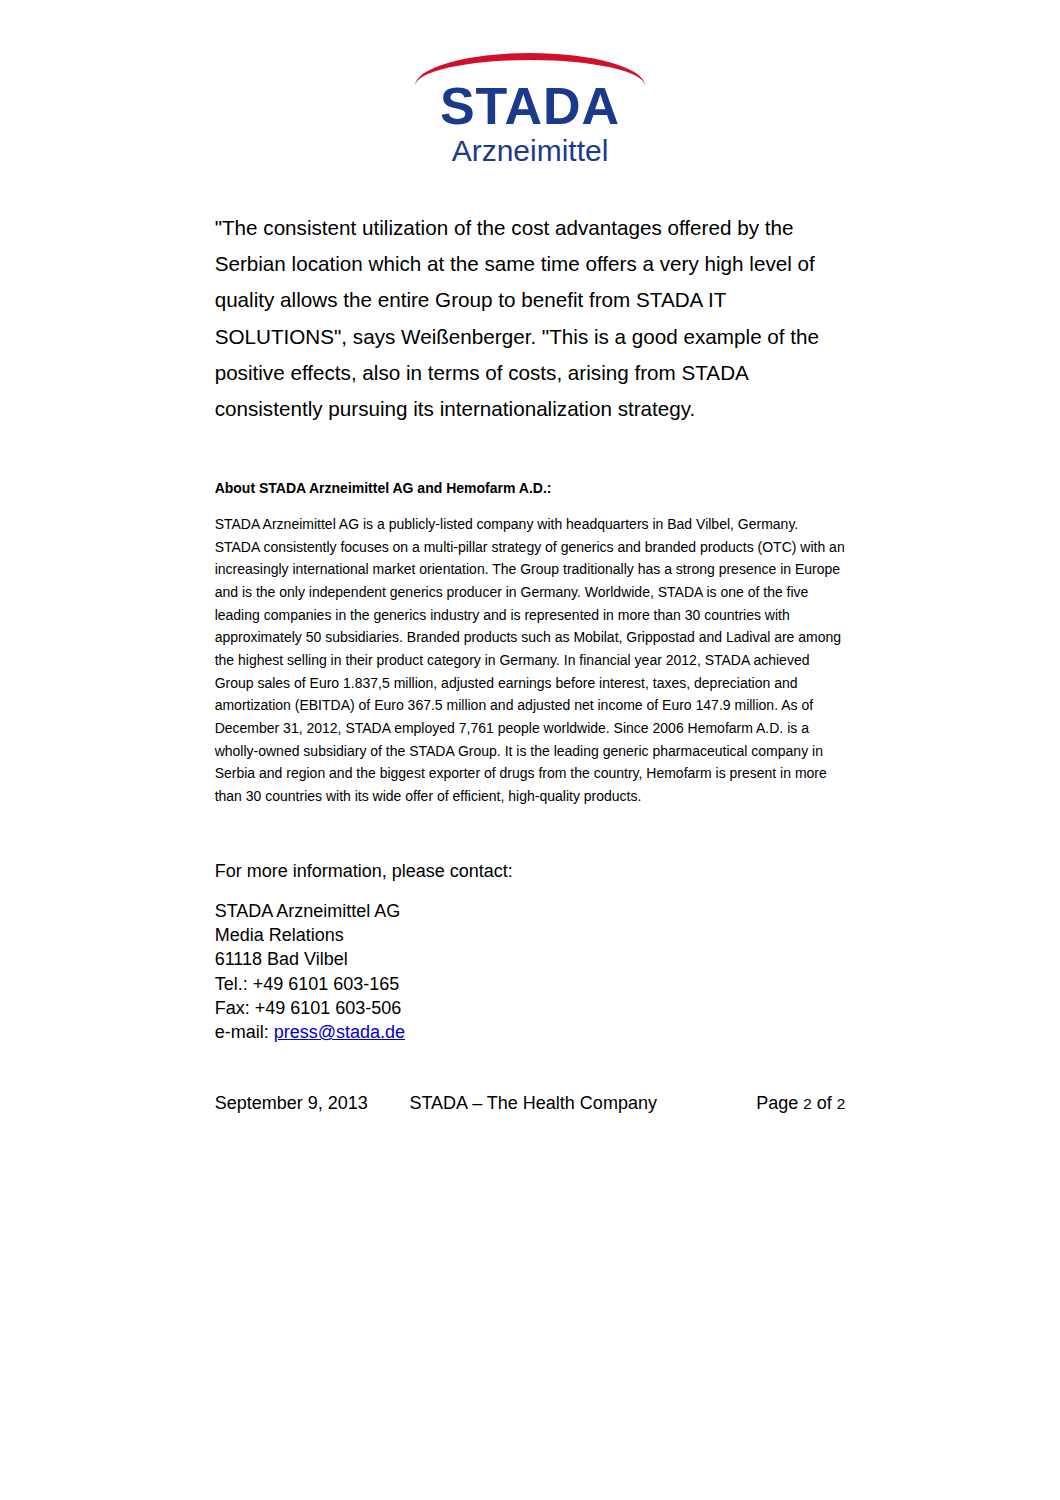STADA
Arzneimittel
"The consistent utilization of the cost advantages offered by the Serbian location which at the same time offers a very high level of quality allows the entire Group to benefit from STADA IT SOLUTIONS", says Weißenberger. "This is a good example of the positive effects, also in terms of costs, arising from STADA consistently pursuing its internationalization strategy.
About STADA Arzneimittel AG and Hemofarm A.D.:
STADA Arzneimittel AG is a publicly-listed company with headquarters in Bad Vilbel, Germany. STADA consistently focuses on a multi-pillar strategy of generics and branded products (OTC) with an increasingly international market orientation. The Group traditionally has a strong presence in Europe and is the only independent generics producer in Germany. Worldwide, STADA is one of the five leading companies in the generics industry and is represented in more than 30 countries with approximately 50 subsidiaries. Branded products such as Mobilat, Grippostad and Ladival are among the highest selling in their product category in Germany. In financial year 2012, STADA achieved Group sales of Euro 1.837,5 million, adjusted earnings before interest, taxes, depreciation and amortization (EBITDA) of Euro 367.5 million and adjusted net income of Euro 147.9 million. As of December 31, 2012, STADA employed 7,761 people worldwide. Since 2006 Hemofarm A.D. is a wholly-owned subsidiary of the STADA Group. It is the leading generic pharmaceutical company in Serbia and region and the biggest exporter of drugs from the country, Hemofarm is present in more than 30 countries with its wide offer of efficient, high-quality products.
For more information, please contact:
STADA Arzneimittel AG
Media Relations
61118 Bad Vilbel
Tel.: +49 6101 603-165
Fax: +49 6101 603-506
e-mail: press@stada.de
September 9, 2013
STADA – The Health Company
Page 2 of 2